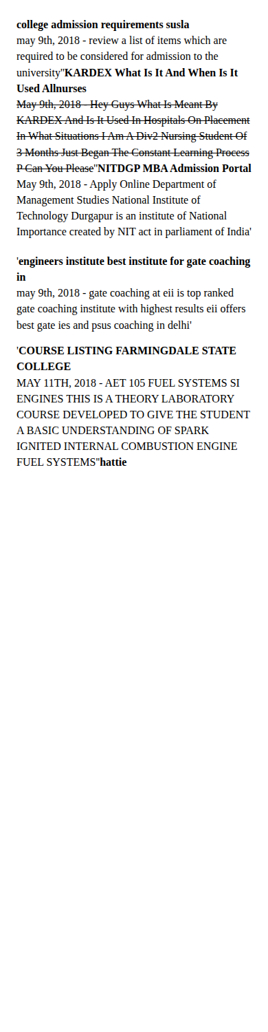college admission requirements susla
may 9th, 2018 - review a list of items which are required to be considered for admission to the university''KARDEX What Is It And When Is It Used Allnurses
May 9th, 2018 - Hey Guys What Is Meant By KARDEX And Is It Used In Hospitals On Placement In What Situations I Am A Div2 Nursing Student Of 3 Months Just Began The Constant Learning Process P Can You Please''NITDGP MBA Admission Portal
May 9th, 2018 - Apply Online Department of Management Studies National Institute of Technology Durgapur is an institute of National Importance created by NIT act in parliament of India'
'engineers institute best institute for gate coaching in
may 9th, 2018 - gate coaching at eii is top ranked gate coaching institute with highest results eii offers best gate ies and psus coaching in delhi'
'COURSE LISTING FARMINGDALE STATE COLLEGE
MAY 11TH, 2018 - AET 105 FUEL SYSTEMS SI ENGINES THIS IS A THEORY LABORATORY COURSE DEVELOPED TO GIVE THE STUDENT A BASIC UNDERSTANDING OF SPARK IGNITED INTERNAL COMBUSTION ENGINE FUEL SYSTEMS''hattie